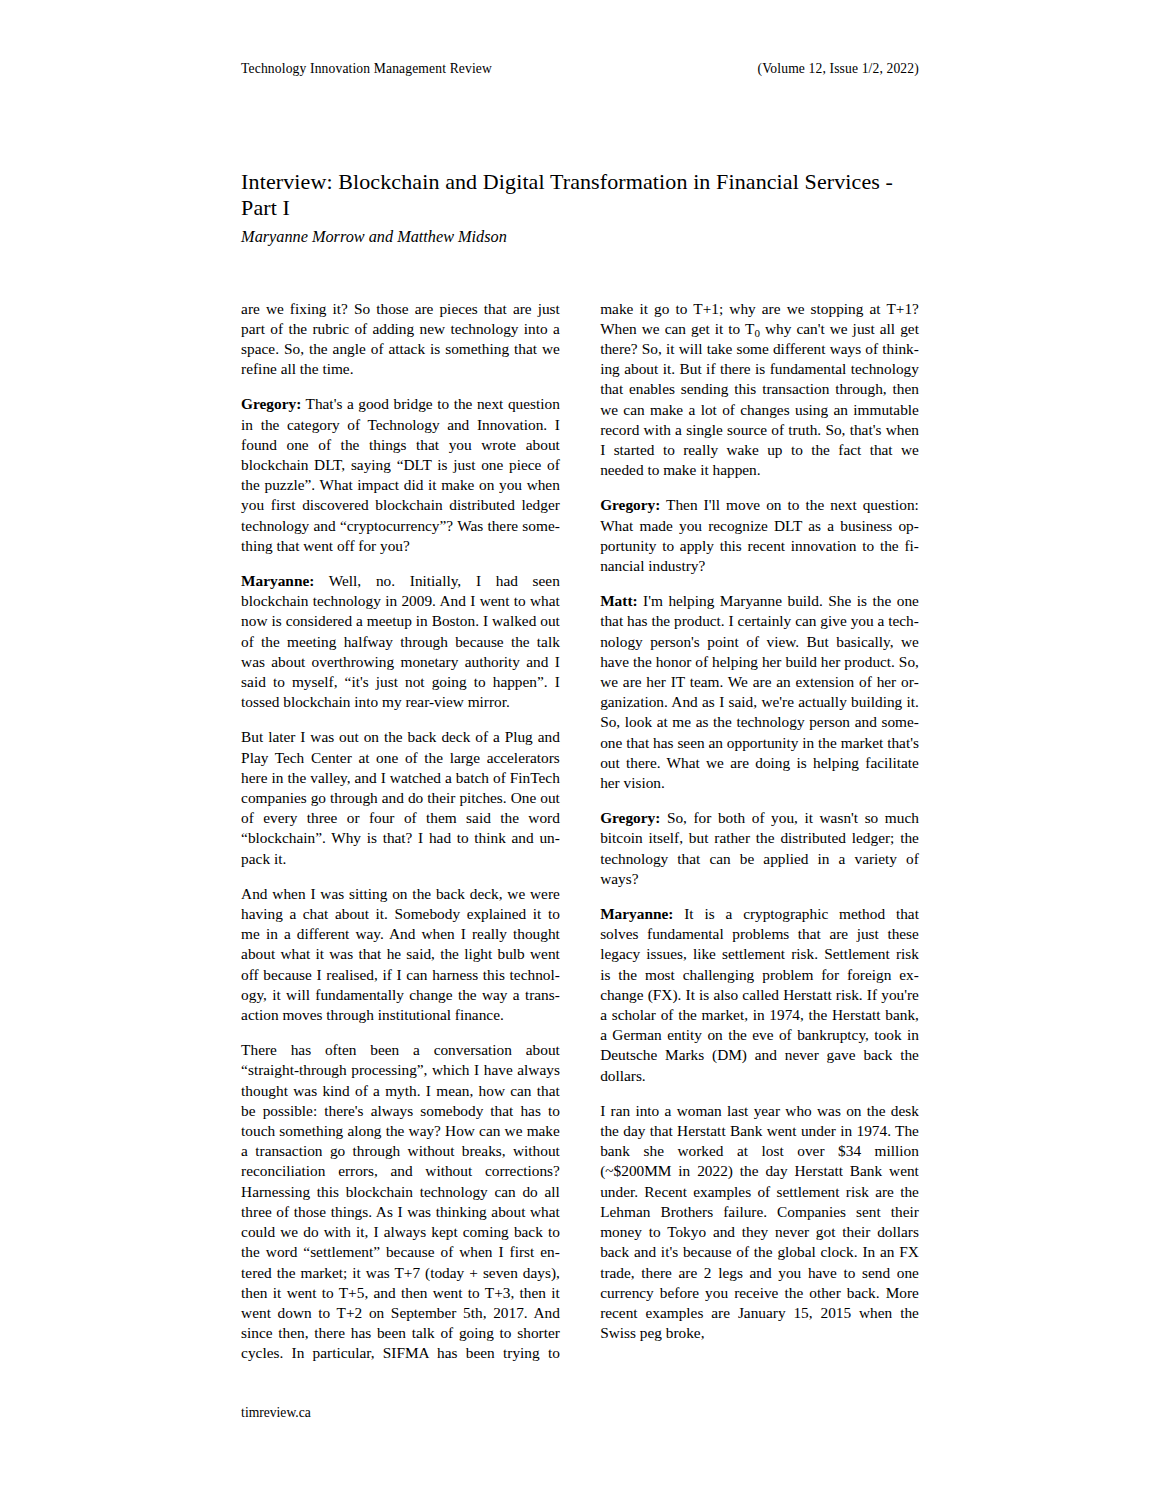Technology Innovation Management Review
(Volume 12, Issue 1/2, 2022)
Interview: Blockchain and Digital Transformation in Financial Services - Part I
Maryanne Morrow and Matthew Midson
are we fixing it? So those are pieces that are just part of the rubric of adding new technology into a space. So, the angle of attack is something that we refine all the time.
Gregory: That's a good bridge to the next question in the category of Technology and Innovation. I found one of the things that you wrote about blockchain DLT, saying “DLT is just one piece of the puzzle”. What impact did it make on you when you first discovered blockchain distributed ledger technology and “cryptocurrency”? Was there something that went off for you?
Maryanne: Well, no. Initially, I had seen blockchain technology in 2009. And I went to what now is considered a meetup in Boston. I walked out of the meeting halfway through because the talk was about overthrowing monetary authority and I said to myself, “it's just not going to happen”. I tossed blockchain into my rear-view mirror.
But later I was out on the back deck of a Plug and Play Tech Center at one of the large accelerators here in the valley, and I watched a batch of FinTech companies go through and do their pitches. One out of every three or four of them said the word “blockchain”. Why is that? I had to think and unpack it.
And when I was sitting on the back deck, we were having a chat about it. Somebody explained it to me in a different way. And when I really thought about what it was that he said, the light bulb went off because I realised, if I can harness this technology, it will fundamentally change the way a transaction moves through institutional finance.
There has often been a conversation about “straight-through processing”, which I have always thought was kind of a myth. I mean, how can that be possible: there's always somebody that has to touch something along the way? How can we make a transaction go through without breaks, without reconciliation errors, and without corrections? Harnessing this blockchain technology can do all three of those things. As I was thinking about what could we do with it, I always kept coming back to the word “settlement” because of when I first entered the market; it was T+7 (today + seven days), then it went to T+5, and then went to T+3, then it went down to T+2 on September 5th, 2017. And since then, there has been talk of going to shorter cycles. In particular, SIFMA has been trying to make it go to T+1; why are we stopping at T+1? When we can get it to T0 why can't we just all get there? So, it will take some different ways of thinking about it. But if there is fundamental technology that enables sending this transaction through, then we can make a lot of changes using an immutable record with a single source of truth. So, that's when I started to really wake up to the fact that we needed to make it happen.
Gregory: Then I'll move on to the next question: What made you recognize DLT as a business opportunity to apply this recent innovation to the financial industry?
Matt: I'm helping Maryanne build. She is the one that has the product. I certainly can give you a technology person's point of view. But basically, we have the honor of helping her build her product. So, we are her IT team. We are an extension of her organization. And as I said, we're actually building it. So, look at me as the technology person and someone that has seen an opportunity in the market that's out there. What we are doing is helping facilitate her vision.
Gregory: So, for both of you, it wasn't so much bitcoin itself, but rather the distributed ledger; the technology that can be applied in a variety of ways?
Maryanne: It is a cryptographic method that solves fundamental problems that are just these legacy issues, like settlement risk. Settlement risk is the most challenging problem for foreign exchange (FX). It is also called Herstatt risk. If you're a scholar of the market, in 1974, the Herstatt bank, a German entity on the eve of bankruptcy, took in Deutsche Marks (DM) and never gave back the dollars.
I ran into a woman last year who was on the desk the day that Herstatt Bank went under in 1974. The bank she worked at lost over $34 million (~$200MM in 2022) the day Herstatt Bank went under. Recent examples of settlement risk are the Lehman Brothers failure. Companies sent their money to Tokyo and they never got their dollars back and it's because of the global clock. In an FX trade, there are 2 legs and you have to send one currency before you receive the other back. More recent examples are January 15, 2015 when the Swiss peg broke,
timreview.ca